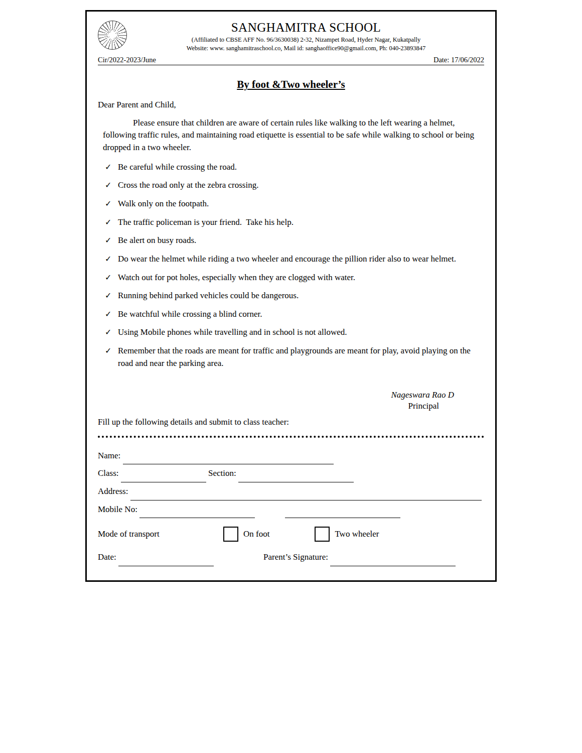SANGHAMITRA SCHOOL
(Affiliated to CBSE AFF No. 96/3630038) 2-32, Nizampet Road, Hyder Nagar, Kukatpally
Website: www. sanghamitraschool.co, Mail id: sanghaoffice90@gmail.com, Ph: 040-23893847
Cir/2022-2023/June Date: 17/06/2022
By foot &Two wheeler’s
Dear Parent and Child,
Please ensure that children are aware of certain rules like walking to the left wearing a helmet, following traffic rules, and maintaining road etiquette is essential to be safe while walking to school or being dropped in a two wheeler.
Be careful while crossing the road.
Cross the road only at the zebra crossing.
Walk only on the footpath.
The traffic policeman is your friend. Take his help.
Be alert on busy roads.
Do wear the helmet while riding a two wheeler and encourage the pillion rider also to wear helmet.
Watch out for pot holes, especially when they are clogged with water.
Running behind parked vehicles could be dangerous.
Be watchful while crossing a blind corner.
Using Mobile phones while travelling and in school is not allowed.
Remember that the roads are meant for traffic and playgrounds are meant for play, avoid playing on the road and near the parking area.
Nageswara Rao D Principal
Fill up the following details and submit to class teacher:
Name:
Class: Section:
Address:
Mobile No:
Mode of transport On foot Two wheeler
Date: Parent’s Signature: